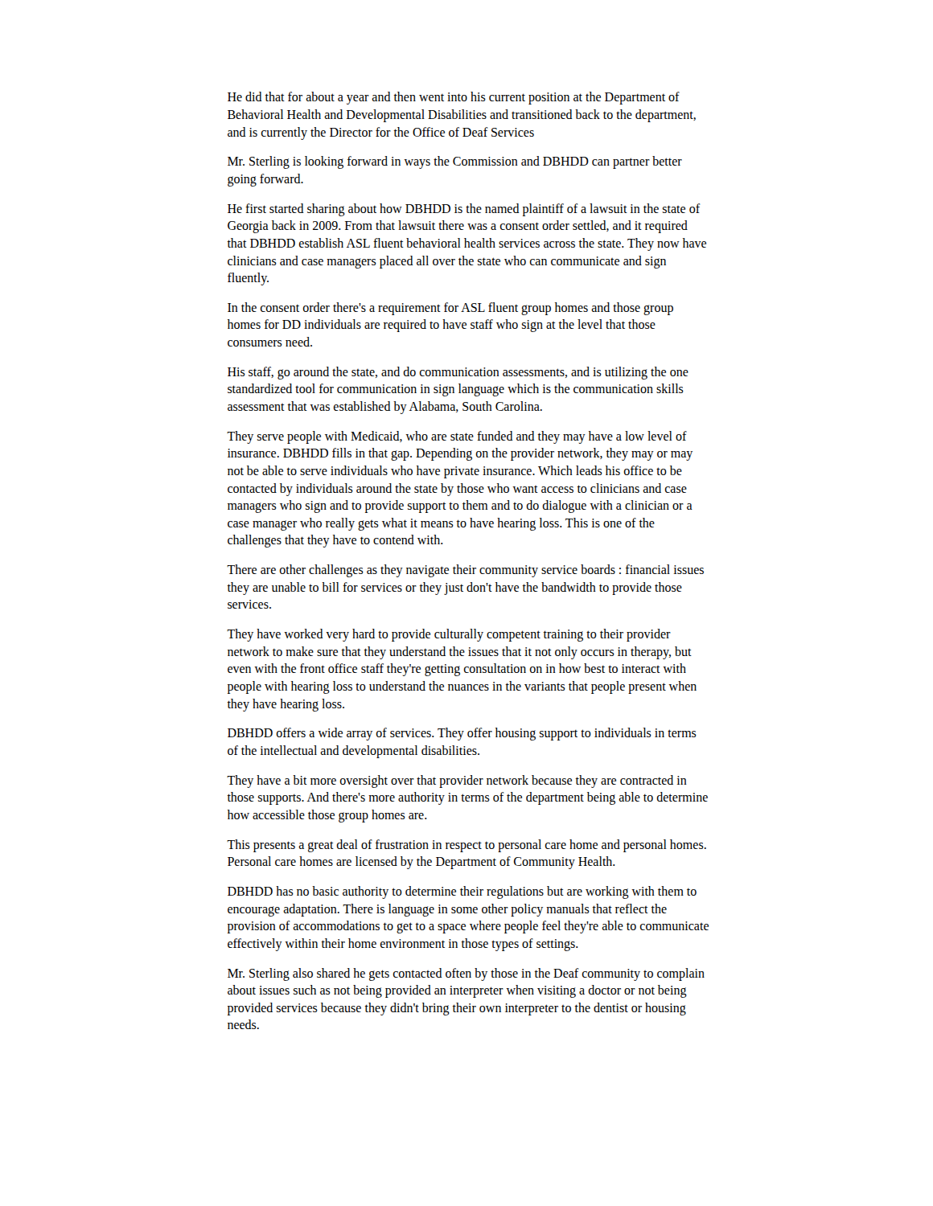He did that for about a year and then went into his current position at the Department of Behavioral Health and Developmental Disabilities and transitioned back to the department, and is currently the Director for the Office of Deaf Services
Mr. Sterling is looking forward in ways the Commission and DBHDD can partner better going forward.
He first started sharing about how DBHDD is the named plaintiff of a lawsuit in the state of Georgia back in 2009. From that lawsuit there was a consent order settled, and it required that DBHDD establish ASL fluent behavioral health services across the state. They now have clinicians and case managers placed all over the state who can communicate and sign fluently.
In the consent order there's a requirement for ASL fluent group homes and those group homes for DD individuals are required to have staff who sign at the level that those consumers need.
His staff, go around the state, and do communication assessments, and is utilizing the one standardized tool for communication in sign language which is the communication skills assessment that was established by Alabama, South Carolina.
They serve people with Medicaid, who are state funded and they may have a low level of insurance. DBHDD fills in that gap. Depending on the provider network, they may or may not be able to serve individuals who have private insurance. Which leads his office to be contacted by individuals around the state by those who want access to clinicians and case managers who sign and to provide support to them and to do dialogue with a clinician or a case manager who really gets what it means to have hearing loss. This is one of the challenges that they have to contend with.
There are other challenges as they navigate their community service boards : financial issues they are unable to bill for services or they just don't have the bandwidth to provide those services.
They have worked very hard to provide culturally competent training to their provider network to make sure that they understand the issues that it not only occurs in therapy, but even with the front office staff they're getting consultation on in how best to interact with people with hearing loss to understand the nuances in the variants that people present when they have hearing loss.
DBHDD offers a wide array of services. They offer housing support to individuals in terms of the intellectual and developmental disabilities.
They have a bit more oversight over that provider network because they are contracted in those supports. And there's more authority in terms of the department being able to determine how accessible those group homes are.
This presents a great deal of frustration in respect to personal care home and personal homes. Personal care homes are licensed by the Department of Community Health.
DBHDD has no basic authority to determine their regulations but are working with them to encourage adaptation. There is language in some other policy manuals that reflect the provision of accommodations to get to a space where people feel they're able to communicate effectively within their home environment in those types of settings.
Mr. Sterling also shared he gets contacted often by those in the Deaf community to complain about issues such as not being provided an interpreter when visiting a doctor or not being provided services because they didn't bring their own interpreter to the dentist or housing needs.